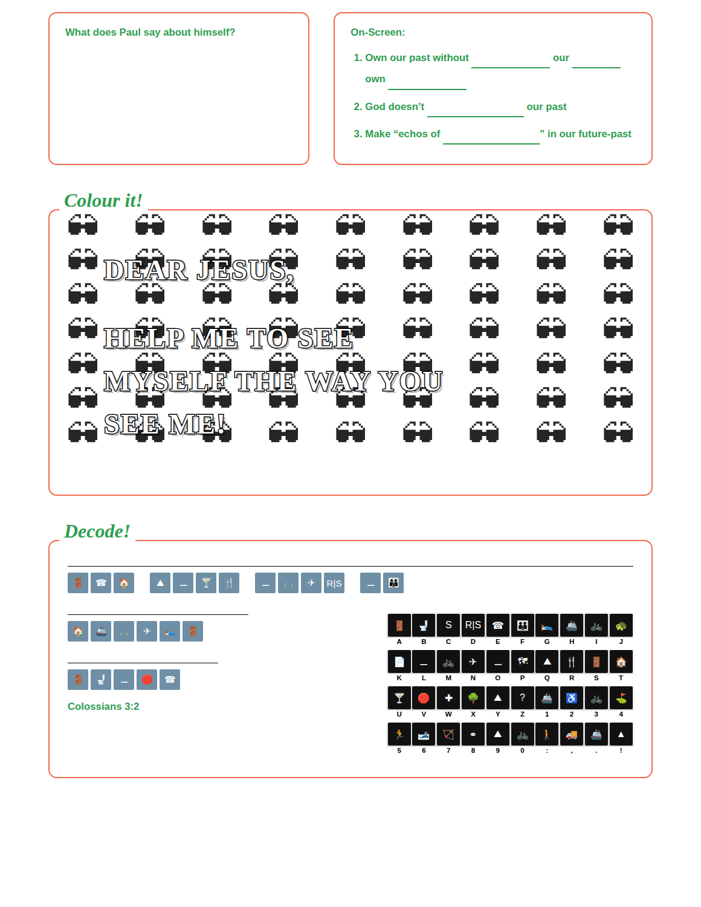What does Paul say about himself?
On-Screen:
Own our past without our own
God doesn’t our past
Make “echos of ” in our future-past
Colour it!
🕶🕶🕶🕶🕶🕶🕶🕶🕶 🕶🕶🕶🕶🕶🕶🕶🕶🕶 🕶🕶🕶🕶🕶🕶🕶🕶🕶 🕶🕶🕶🕶🕶🕶🕶🕶🕶 🕶🕶🕶🕶🕶🕶🕶🕶🕶 🕶🕶🕶🕶🕶🕶🕶🕶🕶 🕶🕶🕶🕶🕶🕶🕶🕶🕶
Dear Jesus,
Help me to see
myself the way you
see me!
Decode!
🚪
☎
🏠
⛰
⚊
🍸
🍴
⚊
🚲
✈
R|S
⚊
👪
🏠
🚢
🚲
✈
🛌
🚪
🚪
🚽
⚊
🛑
☎
Colossians 3:2
| 🚪 | 🚽 | S | R/S | ☎ | 👪 | 🛌 | 🚢 | 🚲 | 🐢 |
| A | B | C | D | E | F | G | H | I | J |
| 📄 | ⚊ | 🚲 | ✈ | ⚊ | 🗺 | ⛰ | 🍴 | 🚪 | 🏠 |
| K | L | M | N | O | P | Q | R | S | T |
| 🍸 | 🛑 | ✚ | 🌳 | ⛰ | ? | 🚢 | ♿ | 🚲 | ⛳ |
| U | V | W | X | Y | Z | 1 | 2 | 3 | 4 |
| 🏃 | 🎿 | 🏹 | ⚭ | ⛰ | 🚲 | 🚶 | 🚚 | 🚢 | ▲ |
| 5 | 6 | 7 | 8 | 9 | 0 | : | , | . | ! |